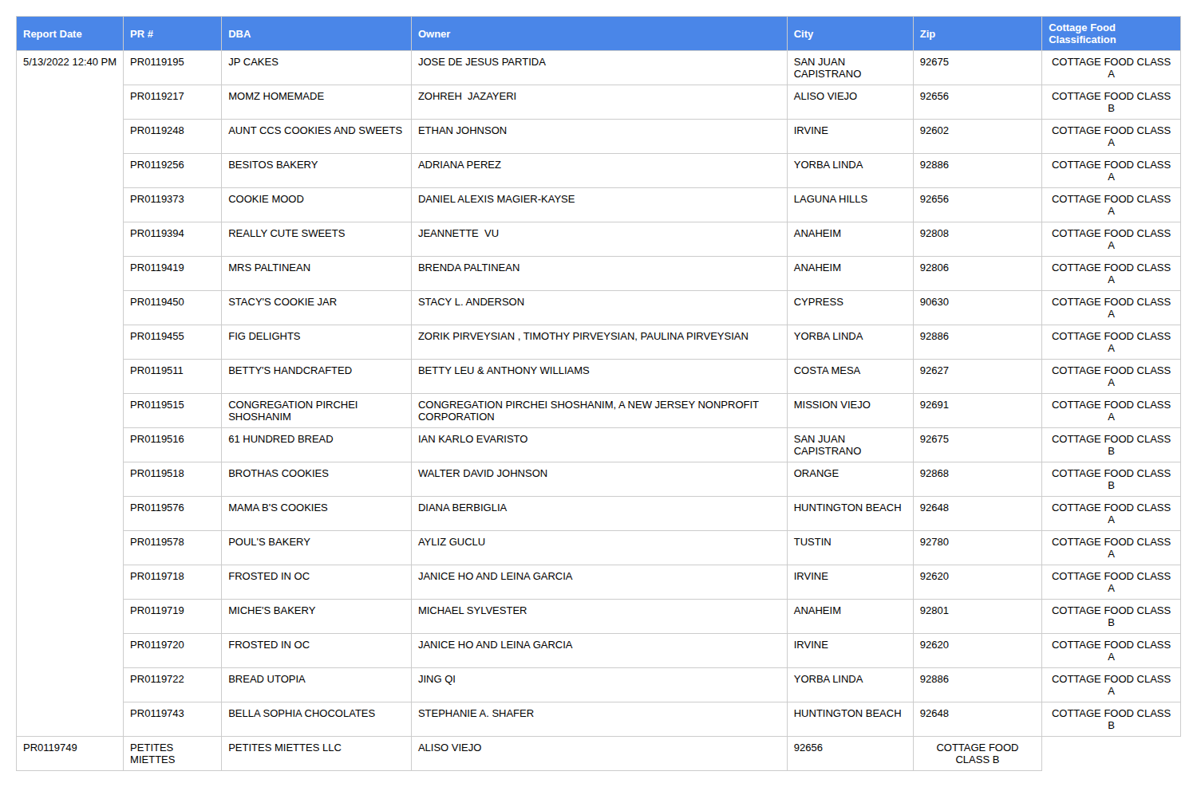| Report Date | PR # | DBA | Owner | City | Zip | Cottage Food Classification |
| --- | --- | --- | --- | --- | --- | --- |
| 5/13/2022 12:40 PM | PR0119195 | JP CAKES | JOSE DE JESUS PARTIDA | SAN JUAN CAPISTRANO | 92675 | COTTAGE FOOD CLASS A |
| PR0119217 | MOMZ HOMEMADE | ZOHREH JAZAYERI | ALISO VIEJO | 92656 | COTTAGE FOOD CLASS B |
| PR0119248 | AUNT CCS COOKIES AND SWEETS | ETHAN JOHNSON | IRVINE | 92602 | COTTAGE FOOD CLASS A |
| PR0119256 | BESITOS BAKERY | ADRIANA PEREZ | YORBA LINDA | 92886 | COTTAGE FOOD CLASS A |
| PR0119373 | COOKIE MOOD | DANIEL ALEXIS MAGIER-KAYSE | LAGUNA HILLS | 92656 | COTTAGE FOOD CLASS A |
| PR0119394 | REALLY CUTE SWEETS | JEANNETTE VU | ANAHEIM | 92808 | COTTAGE FOOD CLASS A |
| PR0119419 | MRS PALTINEAN | BRENDA PALTINEAN | ANAHEIM | 92806 | COTTAGE FOOD CLASS A |
| PR0119450 | STACY'S COOKIE JAR | STACY L. ANDERSON | CYPRESS | 90630 | COTTAGE FOOD CLASS A |
| PR0119455 | FIG DELIGHTS | ZORIK PIRVEYSIAN , TIMOTHY PIRVEYSIAN, PAULINA PIRVEYSIAN | YORBA LINDA | 92886 | COTTAGE FOOD CLASS A |
| PR0119511 | BETTY'S HANDCRAFTED | BETTY LEU & ANTHONY WILLIAMS | COSTA MESA | 92627 | COTTAGE FOOD CLASS A |
| PR0119515 | CONGREGATION PIRCHEI SHOSHANIM | CONGREGATION PIRCHEI SHOSHANIM, A NEW JERSEY NONPROFIT CORPORATION | MISSION VIEJO | 92691 | COTTAGE FOOD CLASS A |
| PR0119516 | 61 HUNDRED BREAD | IAN KARLO EVARISTO | SAN JUAN CAPISTRANO | 92675 | COTTAGE FOOD CLASS B |
| PR0119518 | BROTHAS COOKIES | WALTER DAVID JOHNSON | ORANGE | 92868 | COTTAGE FOOD CLASS B |
| PR0119576 | MAMA B'S COOKIES | DIANA BERBIGLIA | HUNTINGTON BEACH | 92648 | COTTAGE FOOD CLASS A |
| PR0119578 | POUL'S BAKERY | AYLIZ GUCLU | TUSTIN | 92780 | COTTAGE FOOD CLASS A |
| PR0119718 | FROSTED IN OC | JANICE HO AND LEINA GARCIA | IRVINE | 92620 | COTTAGE FOOD CLASS A |
| PR0119719 | MICHE'S BAKERY | MICHAEL SYLVESTER | ANAHEIM | 92801 | COTTAGE FOOD CLASS B |
| PR0119720 | FROSTED IN OC | JANICE HO AND LEINA GARCIA | IRVINE | 92620 | COTTAGE FOOD CLASS A |
| PR0119722 | BREAD UTOPIA | JING QI | YORBA LINDA | 92886 | COTTAGE FOOD CLASS A |
| PR0119743 | BELLA SOPHIA CHOCOLATES | STEPHANIE A. SHAFER | HUNTINGTON BEACH | 92648 | COTTAGE FOOD CLASS B |
| PR0119749 | PETITES MIETTES | PETITES MIETTES LLC | ALISO VIEJO | 92656 | COTTAGE FOOD CLASS B |